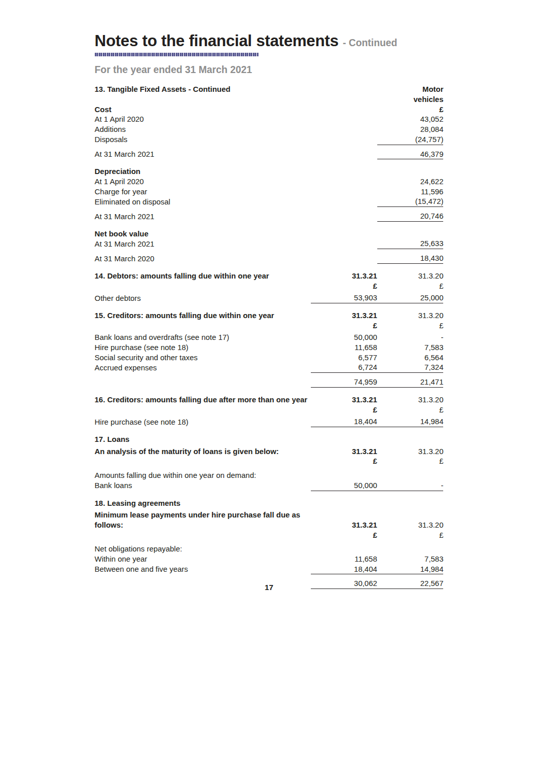Notes to the financial statements - Continued
For the year ended 31 March 2021
| 13. Tangible Fixed Assets - Continued | | Motor |
| | | vehicles |
| Cost | | £ |
| At 1 April 2020 | | 43,052 |
| Additions | | 28,084 |
| Disposals | | (24,757) |
| At 31 March 2021 | | 46,379 |
| Depreciation | | |
| At 1 April 2020 | | 24,622 |
| Charge for year | | 11,596 |
| Eliminated on disposal | | (15,472) |
| At 31 March 2021 | | 20,746 |
| Net book value | | |
| At 31 March 2021 | | 25,633 |
| At 31 March 2020 | | 18,430 |
| 14. Debtors: amounts falling due within one year | 31.3.21 | 31.3.20 |
| | £ | £ |
| Other debtors | 53,903 | 25,000 |
| 15. Creditors: amounts falling due within one year | 31.3.21 | 31.3.20 |
| | £ | £ |
| Bank loans and overdrafts (see note 17) | 50,000 | - |
| Hire purchase (see note 18) | 11,658 | 7,583 |
| Social security and other taxes | 6,577 | 6,564 |
| Accrued expenses | 6,724 | 7,324 |
| | 74,959 | 21,471 |
| 16. Creditors: amounts falling due after more than one year | 31.3.21 | 31.3.20 |
| | £ | £ |
| Hire purchase (see note 18) | 18,404 | 14,984 |
| 17. Loans | | |
| An analysis of the maturity of loans is given below: | 31.3.21 | 31.3.20 |
| | £ | £ |
| Amounts falling due within one year on demand: | | |
| Bank loans | 50,000 | - |
| 18. Leasing agreements | | |
| Minimum lease payments under hire purchase fall due as follows: | 31.3.21 | 31.3.20 |
| | £ | £ |
| Net obligations repayable: | | |
| Within one year | 11,658 | 7,583 |
| Between one and five years | 18,404 | 14,984 |
| | 30,062 | 22,567 |
17